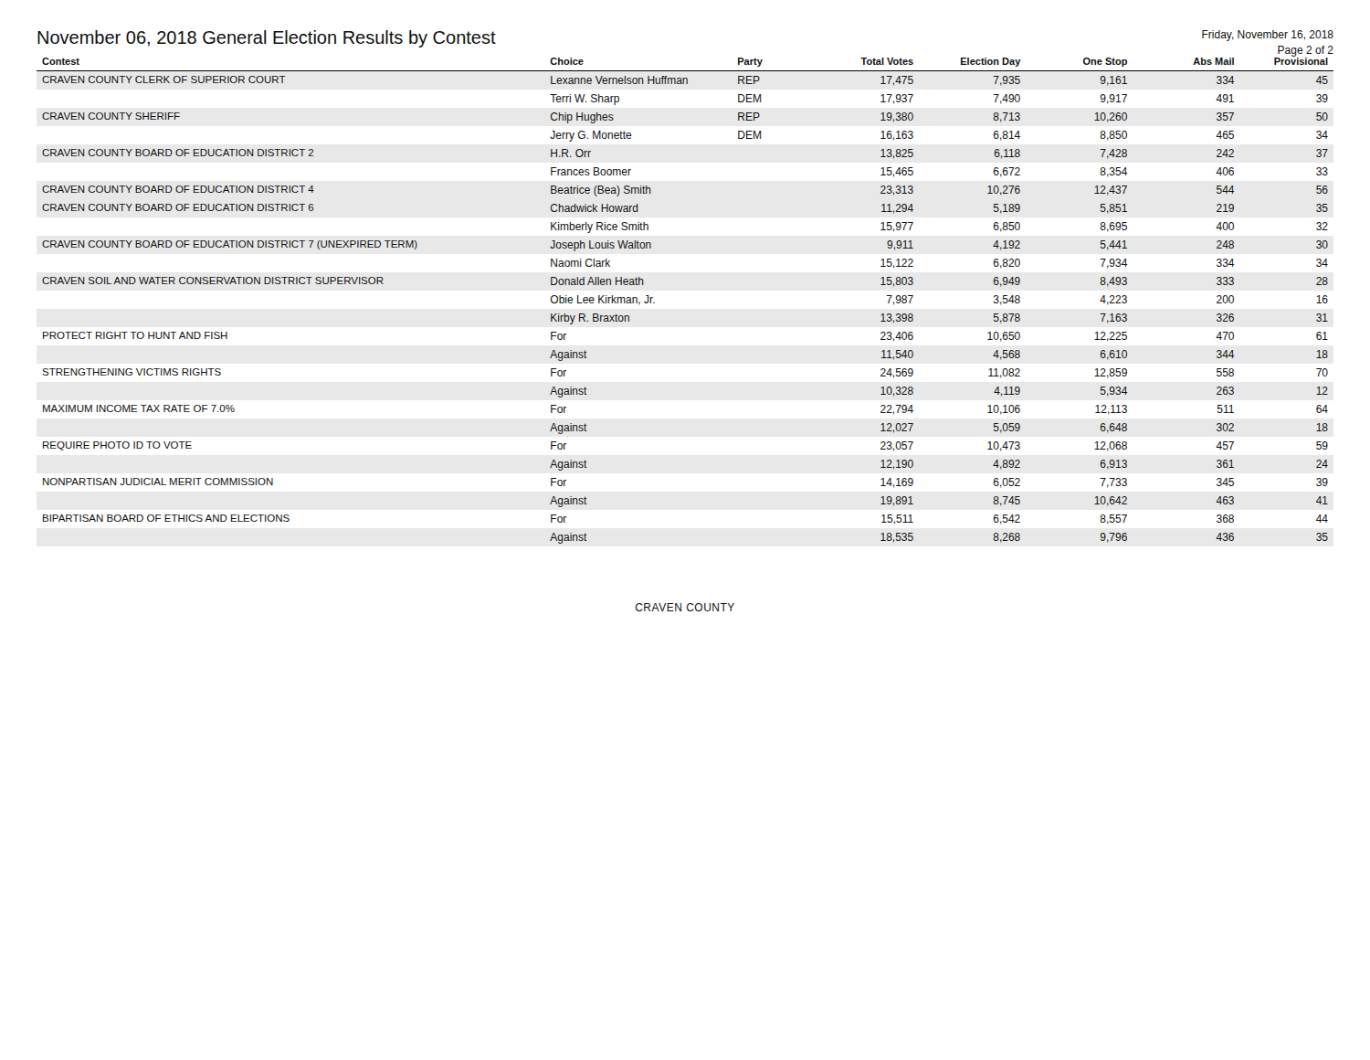November 06, 2018 General Election Results by Contest
Friday, November 16, 2018
Page 2 of 2
| Contest | Choice | Party | Total Votes | Election Day | One Stop | Abs Mail | Provisional |
| --- | --- | --- | --- | --- | --- | --- | --- |
| CRAVEN COUNTY CLERK OF SUPERIOR COURT | Lexanne Vernelson Huffman | REP | 17,475 | 7,935 | 9,161 | 334 | 45 |
| | Terri W. Sharp | DEM | 17,937 | 7,490 | 9,917 | 491 | 39 |
| CRAVEN COUNTY SHERIFF | Chip Hughes | REP | 19,380 | 8,713 | 10,260 | 357 | 50 |
| | Jerry G. Monette | DEM | 16,163 | 6,814 | 8,850 | 465 | 34 |
| CRAVEN COUNTY BOARD OF EDUCATION DISTRICT 2 | H.R. Orr | | 13,825 | 6,118 | 7,428 | 242 | 37 |
| | Frances Boomer | | 15,465 | 6,672 | 8,354 | 406 | 33 |
| CRAVEN COUNTY BOARD OF EDUCATION DISTRICT 4 | Beatrice (Bea) Smith | | 23,313 | 10,276 | 12,437 | 544 | 56 |
| CRAVEN COUNTY BOARD OF EDUCATION DISTRICT 6 | Chadwick Howard | | 11,294 | 5,189 | 5,851 | 219 | 35 |
| | Kimberly Rice Smith | | 15,977 | 6,850 | 8,695 | 400 | 32 |
| CRAVEN COUNTY BOARD OF EDUCATION DISTRICT 7 (UNEXPIRED TERM) | Joseph Louis Walton | | 9,911 | 4,192 | 5,441 | 248 | 30 |
| | Naomi Clark | | 15,122 | 6,820 | 7,934 | 334 | 34 |
| CRAVEN SOIL AND WATER CONSERVATION DISTRICT SUPERVISOR | Donald Allen Heath | | 15,803 | 6,949 | 8,493 | 333 | 28 |
| | Obie Lee Kirkman, Jr. | | 7,987 | 3,548 | 4,223 | 200 | 16 |
| | Kirby R. Braxton | | 13,398 | 5,878 | 7,163 | 326 | 31 |
| PROTECT RIGHT TO HUNT AND FISH | For | | 23,406 | 10,650 | 12,225 | 470 | 61 |
| | Against | | 11,540 | 4,568 | 6,610 | 344 | 18 |
| STRENGTHENING VICTIMS RIGHTS | For | | 24,569 | 11,082 | 12,859 | 558 | 70 |
| | Against | | 10,328 | 4,119 | 5,934 | 263 | 12 |
| MAXIMUM INCOME TAX RATE OF 7.0% | For | | 22,794 | 10,106 | 12,113 | 511 | 64 |
| | Against | | 12,027 | 5,059 | 6,648 | 302 | 18 |
| REQUIRE PHOTO ID TO VOTE | For | | 23,057 | 10,473 | 12,068 | 457 | 59 |
| | Against | | 12,190 | 4,892 | 6,913 | 361 | 24 |
| NONPARTISAN JUDICIAL MERIT COMMISSION | For | | 14,169 | 6,052 | 7,733 | 345 | 39 |
| | Against | | 19,891 | 8,745 | 10,642 | 463 | 41 |
| BIPARTISAN BOARD OF ETHICS AND ELECTIONS | For | | 15,511 | 6,542 | 8,557 | 368 | 44 |
| | Against | | 18,535 | 8,268 | 9,796 | 436 | 35 |
CRAVEN COUNTY